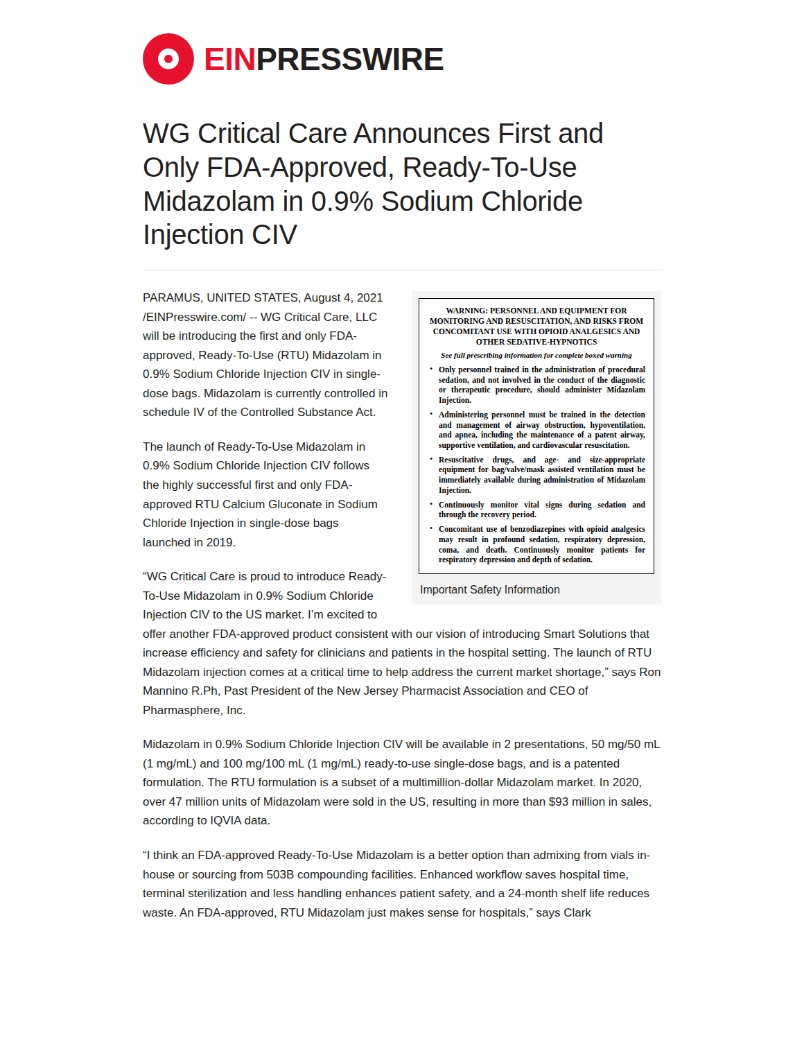EIN PRESSWIRE
WG Critical Care Announces First and Only FDA-Approved, Ready-To-Use Midazolam in 0.9% Sodium Chloride Injection CIV
WARNING: PERSONNEL AND EQUIPMENT FOR MONITORING AND RESUSCITATION, AND RISKS FROM CONCOMITANT USE WITH OPIOID ANALGESICS AND OTHER SEDATIVE-HYPNOTICS
See full prescribing information for complete boxed warning
Only personnel trained in the administration of procedural sedation, and not involved in the conduct of the diagnostic or therapeutic procedure, should administer Midazolam Injection.
Administering personnel must be trained in the detection and management of airway obstruction, hypoventilation, and apnea, including the maintenance of a patent airway, supportive ventilation, and cardiovascular resuscitation.
Resuscitative drugs, and age- and size-appropriate equipment for bag/valve/mask assisted ventilation must be immediately available during administration of Midazolam Injection.
Continuously monitor vital signs during sedation and through the recovery period.
Concomitant use of benzodiazepines with opioid analgesics may result in profound sedation, respiratory depression, coma, and death. Continuously monitor patients for respiratory depression and depth of sedation.
Important Safety Information
PARAMUS, UNITED STATES, August 4, 2021 /EINPresswire.com/ -- WG Critical Care, LLC will be introducing the first and only FDA-approved, Ready-To-Use (RTU) Midazolam in 0.9% Sodium Chloride Injection CIV in single-dose bags. Midazolam is currently controlled in schedule IV of the Controlled Substance Act.
The launch of Ready-To-Use Midazolam in 0.9% Sodium Chloride Injection CIV follows the highly successful first and only FDA-approved RTU Calcium Gluconate in Sodium Chloride Injection in single-dose bags launched in 2019.
“WG Critical Care is proud to introduce Ready-To-Use Midazolam in 0.9% Sodium Chloride Injection CIV to the US market. I’m excited to offer another FDA-approved product consistent with our vision of introducing Smart Solutions that increase efficiency and safety for clinicians and patients in the hospital setting. The launch of RTU Midazolam injection comes at a critical time to help address the current market shortage,” says Ron Mannino R.Ph, Past President of the New Jersey Pharmacist Association and CEO of Pharmasphere, Inc.
Midazolam in 0.9% Sodium Chloride Injection CIV will be available in 2 presentations, 50 mg/50 mL (1 mg/mL) and 100 mg/100 mL (1 mg/mL) ready-to-use single-dose bags, and is a patented formulation. The RTU formulation is a subset of a multimillion-dollar Midazolam market. In 2020, over 47 million units of Midazolam were sold in the US, resulting in more than $93 million in sales, according to IQVIA data.
“I think an FDA-approved Ready-To-Use Midazolam is a better option than admixing from vials in-house or sourcing from 503B compounding facilities. Enhanced workflow saves hospital time, terminal sterilization and less handling enhances patient safety, and a 24-month shelf life reduces waste. An FDA-approved, RTU Midazolam just makes sense for hospitals,” says Clark